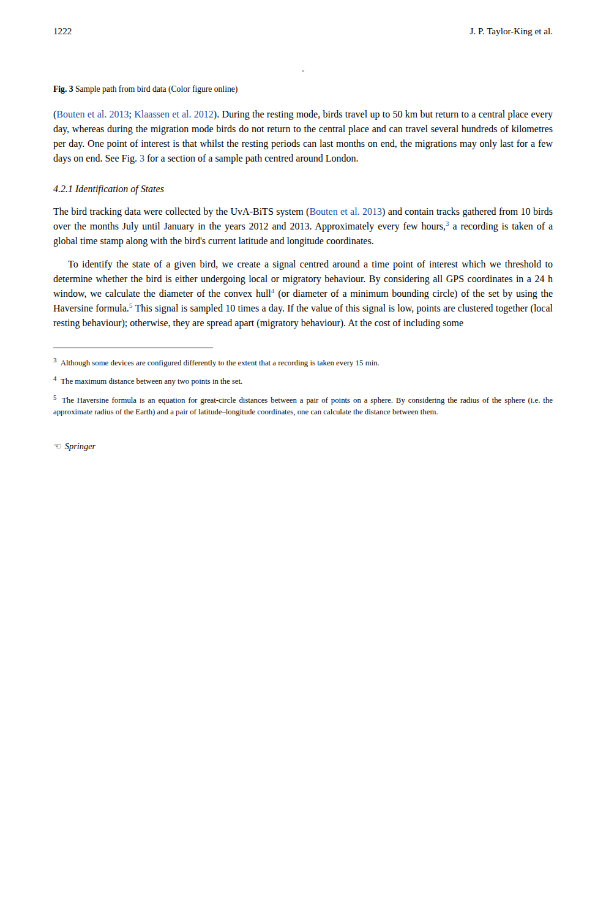1222 J. P. Taylor-King et al.
Fig. 3 Sample path from bird data (Color figure online)
(Bouten et al. 2013; Klaassen et al. 2012). During the resting mode, birds travel up to 50 km but return to a central place every day, whereas during the migration mode birds do not return to the central place and can travel several hundreds of kilometres per day. One point of interest is that whilst the resting periods can last months on end, the migrations may only last for a few days on end. See Fig. 3 for a section of a sample path centred around London.
4.2.1 Identification of States
The bird tracking data were collected by the UvA-BiTS system (Bouten et al. 2013) and contain tracks gathered from 10 birds over the months July until January in the years 2012 and 2013. Approximately every few hours,3 a recording is taken of a global time stamp along with the bird's current latitude and longitude coordinates.
To identify the state of a given bird, we create a signal centred around a time point of interest which we threshold to determine whether the bird is either undergoing local or migratory behaviour. By considering all GPS coordinates in a 24 h window, we calculate the diameter of the convex hull4 (or diameter of a minimum bounding circle) of the set by using the Haversine formula.5 This signal is sampled 10 times a day. If the value of this signal is low, points are clustered together (local resting behaviour); otherwise, they are spread apart (migratory behaviour). At the cost of including some
3 Although some devices are configured differently to the extent that a recording is taken every 15 min.
4 The maximum distance between any two points in the set.
5 The Haversine formula is an equation for great-circle distances between a pair of points on a sphere. By considering the radius of the sphere (i.e. the approximate radius of the Earth) and a pair of latitude–longitude coordinates, one can calculate the distance between them.
☞ Springer